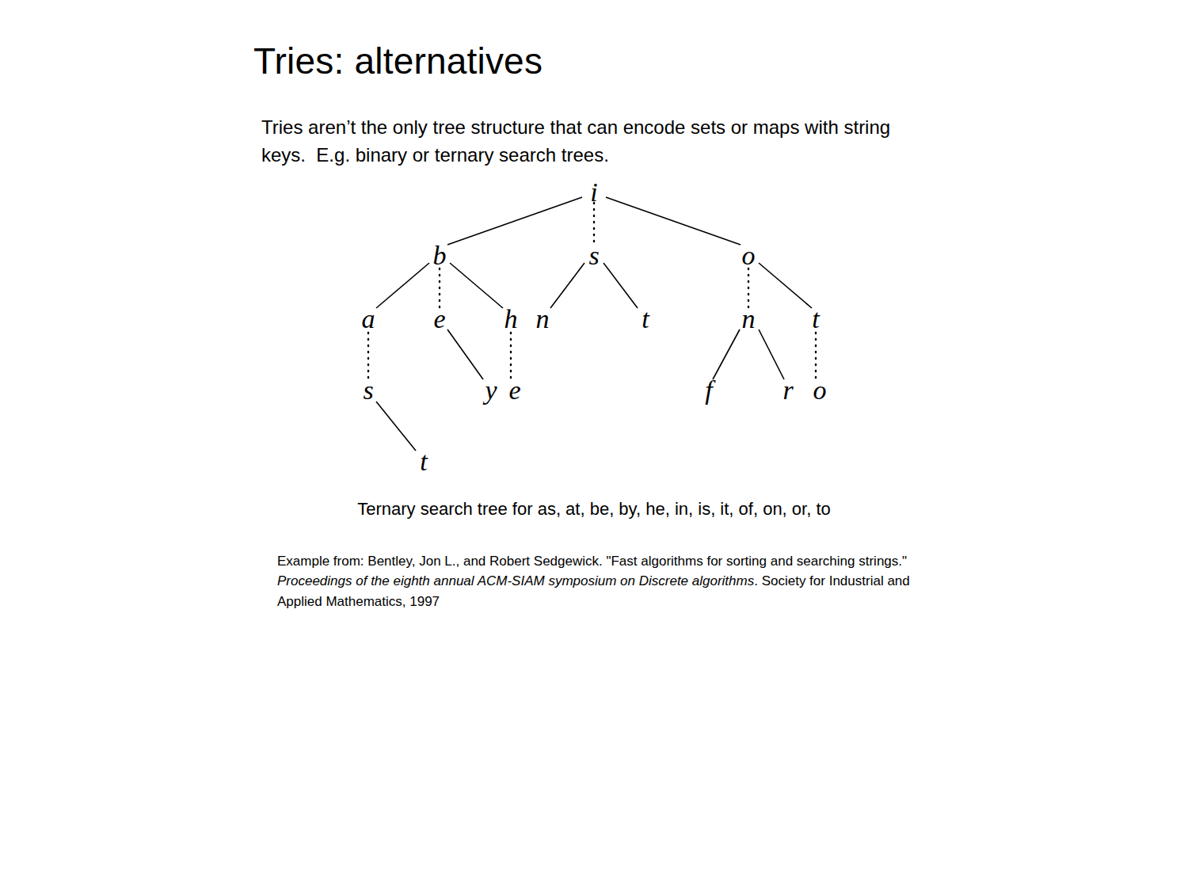Tries: alternatives
Tries aren’t the only tree structure that can encode sets or maps with string keys. E.g. binary or ternary search trees.
i b s o a e h n t n t s y e f r o t
Ternary search tree for as, at, be, by, he, in, is, it, of, on, or, to
Example from: Bentley, Jon L., and Robert Sedgewick. "Fast algorithms for sorting and searching strings." Proceedings of the eighth annual ACM-SIAM symposium on Discrete algorithms. Society for Industrial and Applied Mathematics, 1997